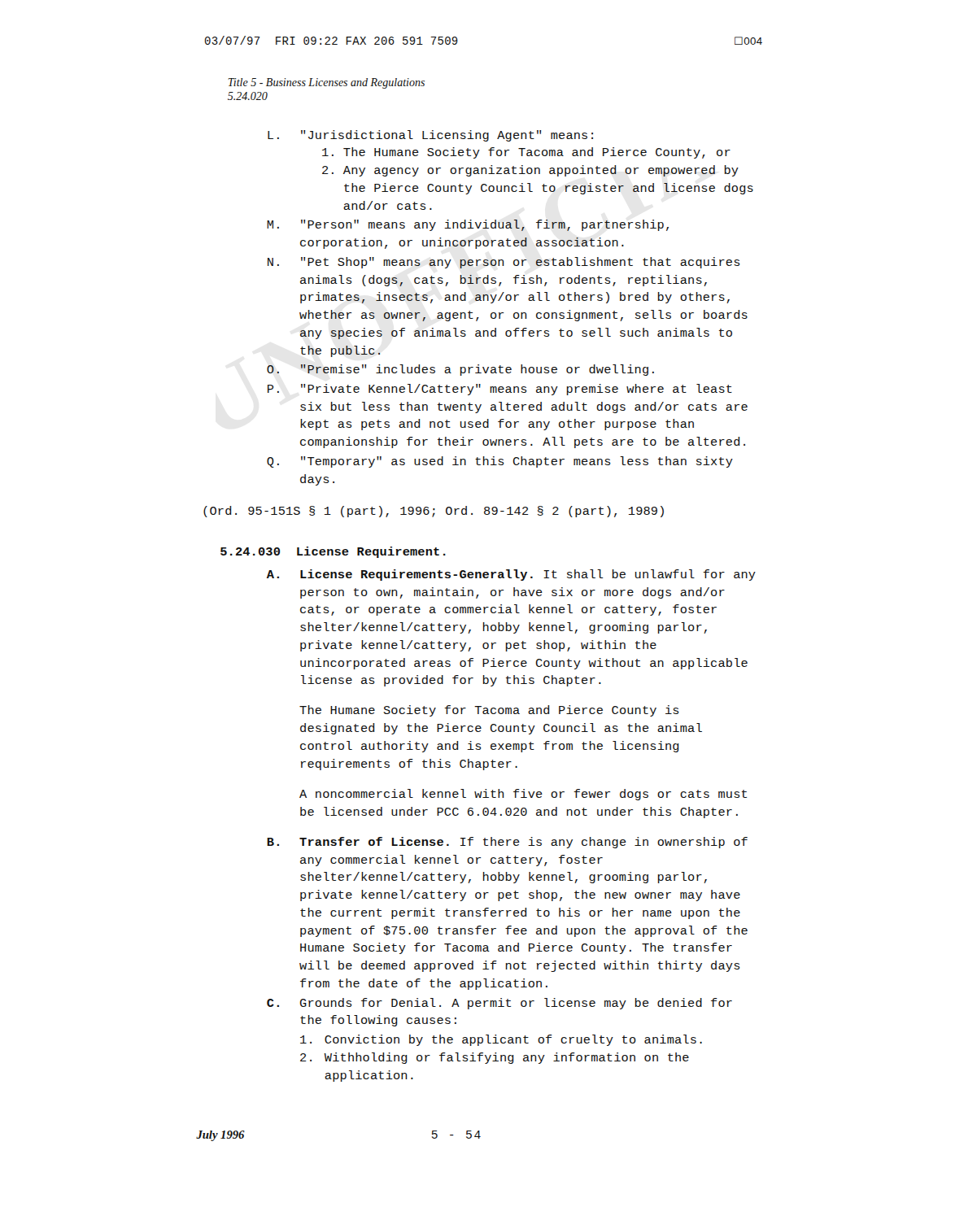UNOFFICIAL DOCUMENT
03/07/97 FRI 09:22 FAX 206 591 7509
☐004
Title 5 - Business Licenses and Regulations
5.24.020
L.
"Jurisdictional Licensing Agent" means:
1.
The Humane Society for Tacoma and Pierce County, or
2.
Any agency or organization appointed or empowered by the Pierce County Council to register and license dogs and/or cats.
M.
"Person" means any individual, firm, partnership, corporation, or unincorporated association.
N.
"Pet Shop" means any person or establishment that acquires animals (dogs, cats, birds, fish, rodents, reptilians, primates, insects, and any/or all others) bred by others, whether as owner, agent, or on consignment, sells or boards any species of animals and offers to sell such animals to the public.
O.
"Premise" includes a private house or dwelling.
P.
"Private Kennel/Cattery" means any premise where at least six but less than twenty altered adult dogs and/or cats are kept as pets and not used for any other purpose than companionship for their owners. All pets are to be altered.
Q.
"Temporary" as used in this Chapter means less than sixty days.
(Ord. 95-151S § 1 (part), 1996; Ord. 89-142 § 2 (part), 1989)
5.24.030 License Requirement.
A.
License Requirements-Generally. It shall be unlawful for any person to own, maintain, or have six or more dogs and/or cats, or operate a commercial kennel or cattery, foster shelter/kennel/cattery, hobby kennel, grooming parlor, private kennel/cattery, or pet shop, within the unincorporated areas of Pierce County without an applicable license as provided for by this Chapter.
The Humane Society for Tacoma and Pierce County is designated by the Pierce County Council as the animal control authority and is exempt from the licensing requirements of this Chapter.
A noncommercial kennel with five or fewer dogs or cats must be licensed under PCC 6.04.020 and not under this Chapter.
B.
Transfer of License. If there is any change in ownership of any commercial kennel or cattery, foster shelter/kennel/cattery, hobby kennel, grooming parlor, private kennel/cattery or pet shop, the new owner may have the current permit transferred to his or her name upon the payment of $75.00 transfer fee and upon the approval of the Humane Society for Tacoma and Pierce County. The transfer will be deemed approved if not rejected within thirty days from the date of the application.
C.
Grounds for Denial. A permit or license may be denied for the following causes:
1.
Conviction by the applicant of cruelty to animals.
2.
Withholding or falsifying any information on the application.
July 1996
5 - 54